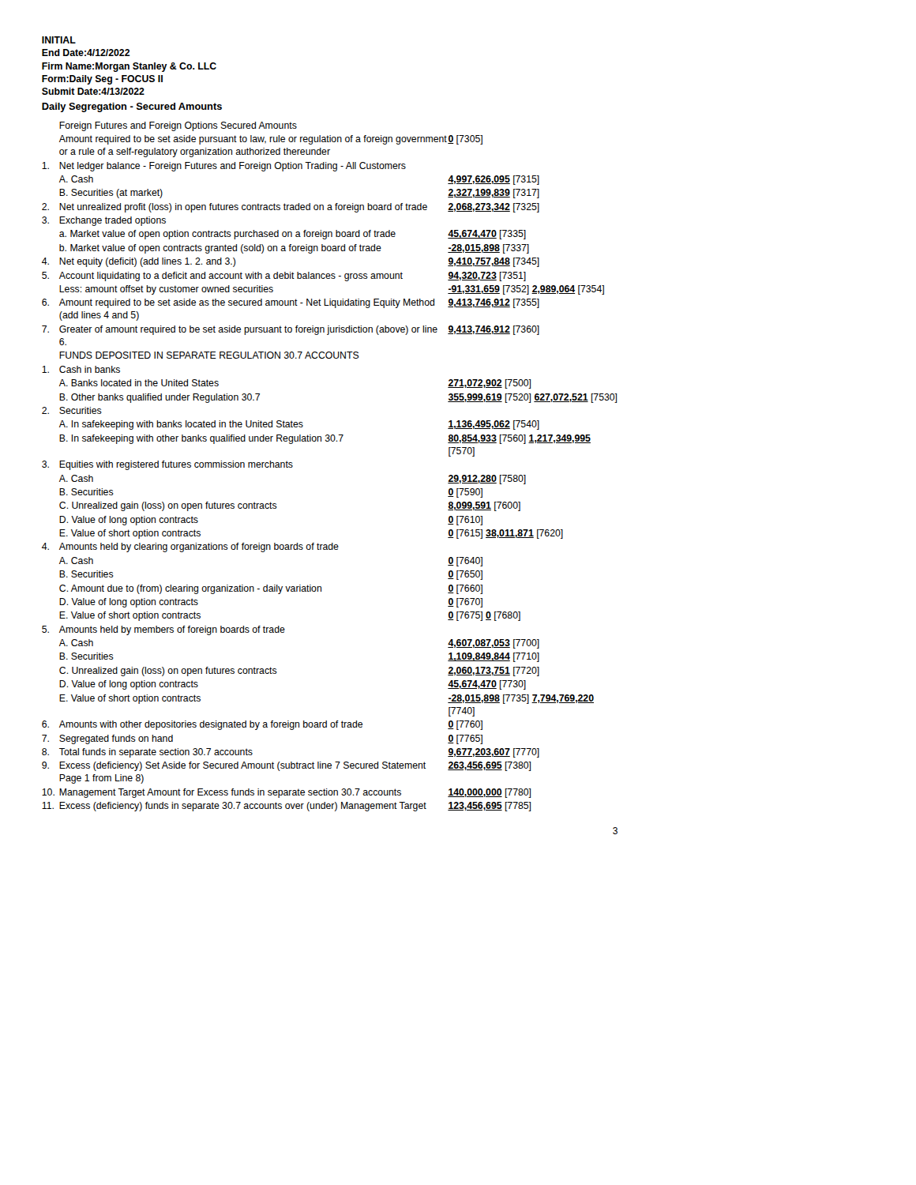INITIAL
End Date:4/12/2022
Firm Name:Morgan Stanley & Co. LLC
Form:Daily Seg - FOCUS II
Submit Date:4/13/2022
Daily Segregation - Secured Amounts
| | Foreign Futures and Foreign Options Secured Amounts | |
| | Amount required to be set aside pursuant to law, rule or regulation of a foreign government or a rule of a self-regulatory organization authorized thereunder | 0 [7305] |
| 1. | Net ledger balance - Foreign Futures and Foreign Option Trading - All Customers | |
| | A. Cash | 4,997,626,095 [7315] |
| | B. Securities (at market) | 2,327,199,839 [7317] |
| 2. | Net unrealized profit (loss) in open futures contracts traded on a foreign board of trade | 2,068,273,342 [7325] |
| 3. | Exchange traded options | |
| | a. Market value of open option contracts purchased on a foreign board of trade | 45,674,470 [7335] |
| | b. Market value of open contracts granted (sold) on a foreign board of trade | -28,015,898 [7337] |
| 4. | Net equity (deficit) (add lines 1. 2. and 3.) | 9,410,757,848 [7345] |
| 5. | Account liquidating to a deficit and account with a debit balances - gross amount | 94,320,723 [7351] |
| | Less: amount offset by customer owned securities | -91,331,659 [7352] 2,989,064 [7354] |
| 6. | Amount required to be set aside as the secured amount - Net Liquidating Equity Method (add lines 4 and 5) | 9,413,746,912 [7355] |
| 7. | Greater of amount required to be set aside pursuant to foreign jurisdiction (above) or line 6. | 9,413,746,912 [7360] |
| | FUNDS DEPOSITED IN SEPARATE REGULATION 30.7 ACCOUNTS | |
| 1. | Cash in banks | |
| | A. Banks located in the United States | 271,072,902 [7500] |
| | B. Other banks qualified under Regulation 30.7 | 355,999,619 [7520] 627,072,521 [7530] |
| 2. | Securities | |
| | A. In safekeeping with banks located in the United States | 1,136,495,062 [7540] |
| | B. In safekeeping with other banks qualified under Regulation 30.7 | 80,854,933 [7560] 1,217,349,995 [7570] |
| 3. | Equities with registered futures commission merchants | |
| | A. Cash | 29,912,280 [7580] |
| | B. Securities | 0 [7590] |
| | C. Unrealized gain (loss) on open futures contracts | 8,099,591 [7600] |
| | D. Value of long option contracts | 0 [7610] |
| | E. Value of short option contracts | 0 [7615] 38,011,871 [7620] |
| 4. | Amounts held by clearing organizations of foreign boards of trade | |
| | A. Cash | 0 [7640] |
| | B. Securities | 0 [7650] |
| | C. Amount due to (from) clearing organization - daily variation | 0 [7660] |
| | D. Value of long option contracts | 0 [7670] |
| | E. Value of short option contracts | 0 [7675] 0 [7680] |
| 5. | Amounts held by members of foreign boards of trade | |
| | A. Cash | 4,607,087,053 [7700] |
| | B. Securities | 1,109,849,844 [7710] |
| | C. Unrealized gain (loss) on open futures contracts | 2,060,173,751 [7720] |
| | D. Value of long option contracts | 45,674,470 [7730] |
| | E. Value of short option contracts | -28,015,898 [7735] 7,794,769,220 [7740] |
| 6. | Amounts with other depositories designated by a foreign board of trade | 0 [7760] |
| 7. | Segregated funds on hand | 0 [7765] |
| 8. | Total funds in separate section 30.7 accounts | 9,677,203,607 [7770] |
| 9. | Excess (deficiency) Set Aside for Secured Amount (subtract line 7 Secured Statement Page 1 from Line 8) | 263,456,695 [7380] |
| 10. | Management Target Amount for Excess funds in separate section 30.7 accounts | 140,000,000 [7780] |
| 11. | Excess (deficiency) funds in separate 30.7 accounts over (under) Management Target | 123,456,695 [7785] |
3